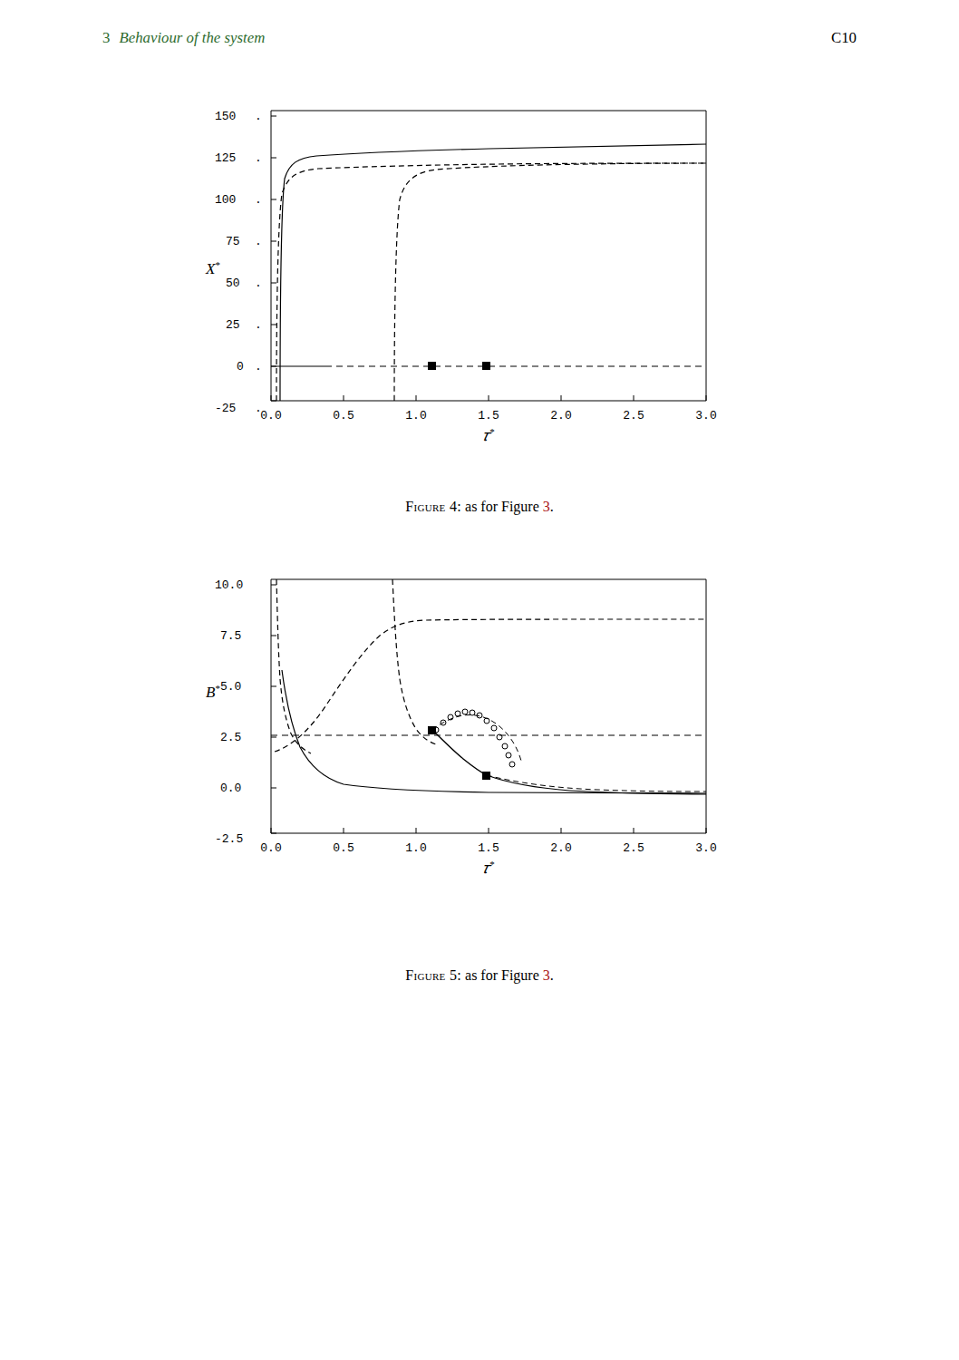3 Behaviour of the system
C10
150 125 100 75 50 25 0 -25 . . . . . . . . X* 0.0 0.5 1.0 1.5 2.0 2.5 3.0 𝜏*
Figure 4: as for Figure 3.
10.0 7.5 5.0 2.5 0.0 -2.5 B* 0.0 0.5 1.0 1.5 2.0 2.5 3.0 𝜏*
Figure 5: as for Figure 3.